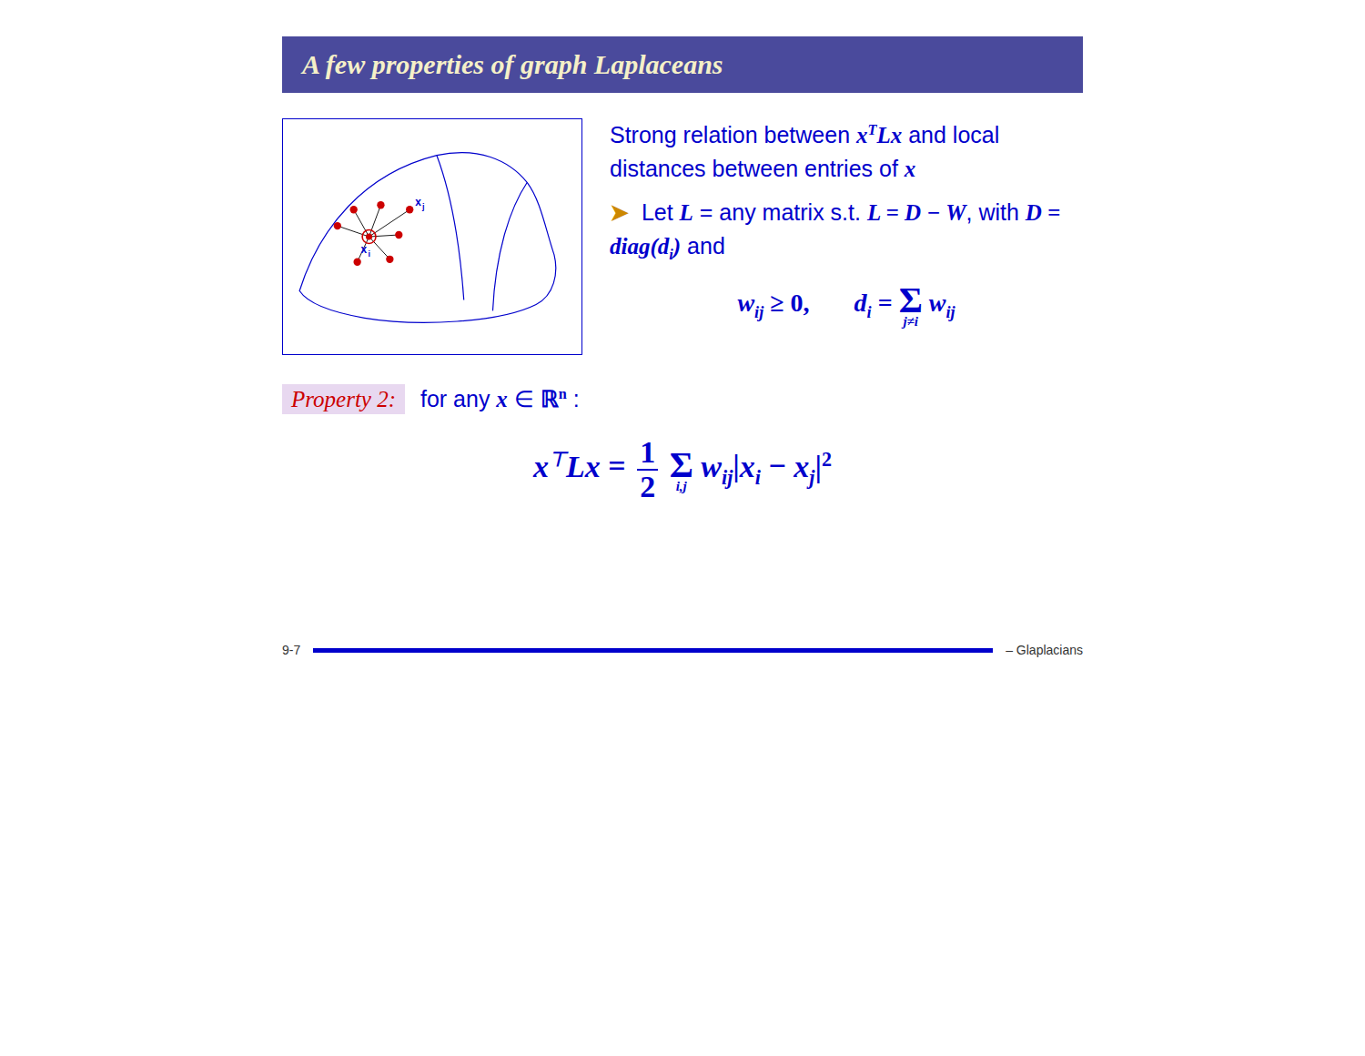A few properties of graph Laplaceans
x j x i
Strong relation between xTLx and local distances between entries of x
➤ Let L = any matrix s.t. L = D − W, with D = diag(di) and
wij ≥ 0, di = Σj≠i wij
Property 2: for any x ∈ ℝn :
x⊤Lx = 12 Σi,j wij|xi − xj|2
9-7 – Glaplacians